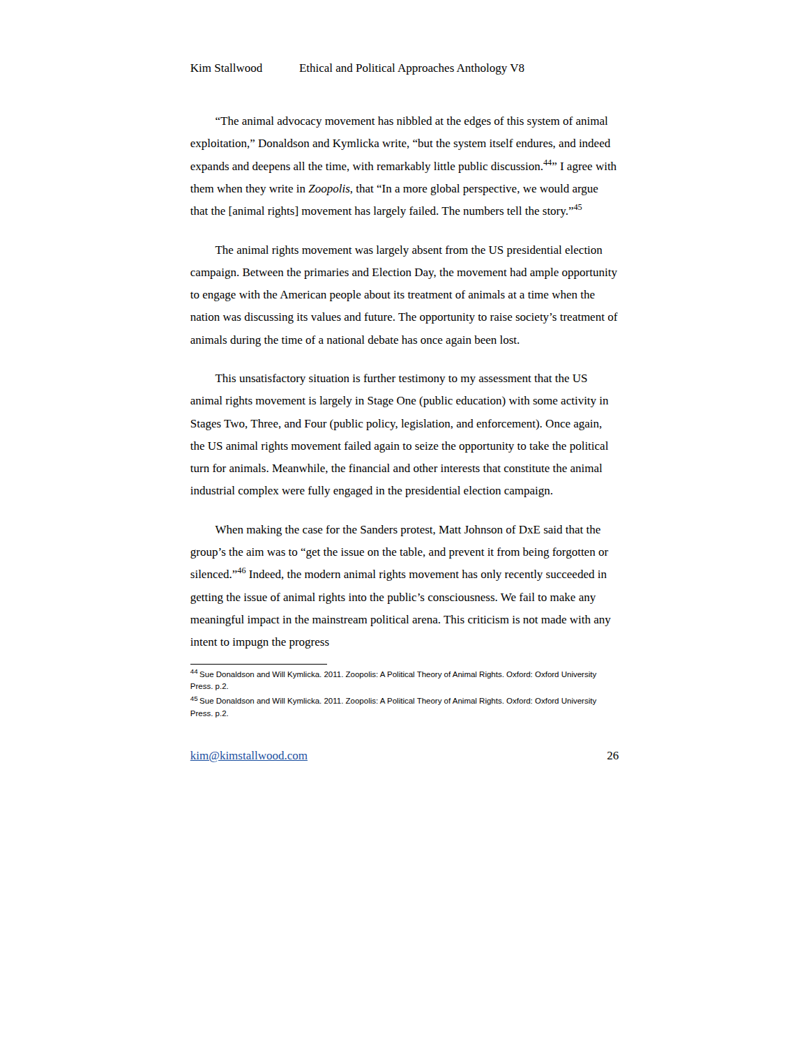Kim Stallwood Ethical and Political Approaches Anthology V8
“The animal advocacy movement has nibbled at the edges of this system of animal exploitation,” Donaldson and Kymlicka write, “but the system itself endures, and indeed expands and deepens all the time, with remarkably little public discussion.44” I agree with them when they write in Zoopolis, that “In a more global perspective, we would argue that the [animal rights] movement has largely failed. The numbers tell the story.”45
The animal rights movement was largely absent from the US presidential election campaign. Between the primaries and Election Day, the movement had ample opportunity to engage with the American people about its treatment of animals at a time when the nation was discussing its values and future. The opportunity to raise society’s treatment of animals during the time of a national debate has once again been lost.
This unsatisfactory situation is further testimony to my assessment that the US animal rights movement is largely in Stage One (public education) with some activity in Stages Two, Three, and Four (public policy, legislation, and enforcement). Once again, the US animal rights movement failed again to seize the opportunity to take the political turn for animals. Meanwhile, the financial and other interests that constitute the animal industrial complex were fully engaged in the presidential election campaign.
When making the case for the Sanders protest, Matt Johnson of DxE said that the group’s the aim was to “get the issue on the table, and prevent it from being forgotten or silenced.”46 Indeed, the modern animal rights movement has only recently succeeded in getting the issue of animal rights into the public’s consciousness. We fail to make any meaningful impact in the mainstream political arena. This criticism is not made with any intent to impugn the progress
44Sue Donaldson and Will Kymlicka. 2011. Zoopolis: A Political Theory of Animal Rights. Oxford: Oxford University Press. p.2.
45Sue Donaldson and Will Kymlicka. 2011. Zoopolis: A Political Theory of Animal Rights. Oxford: Oxford University Press. p.2.
kim@kimstallwood.com 26